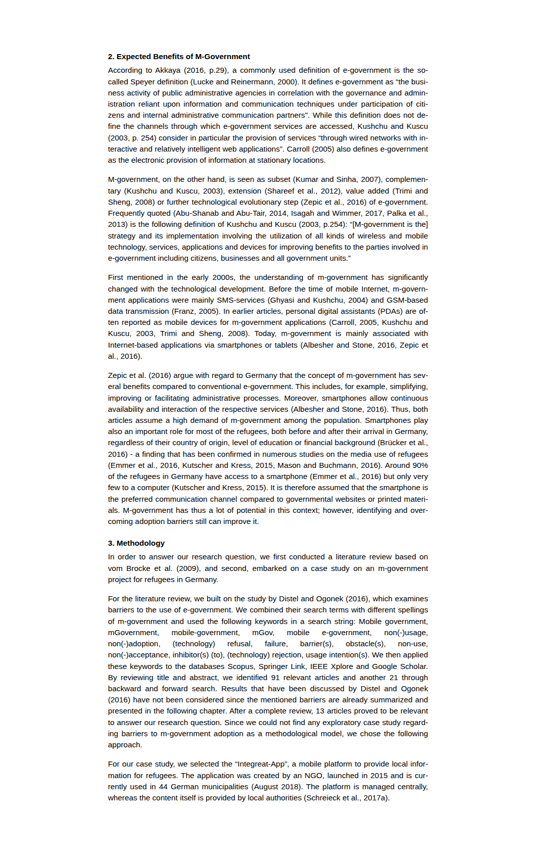2. Expected Benefits of M-Government
According to Akkaya (2016, p.29), a commonly used definition of e-government is the so-called Speyer definition (Lucke and Reinermann, 2000). It defines e-government as “the business activity of public administrative agencies in correlation with the governance and administration reliant upon information and communication techniques under participation of citizens and internal administrative communication partners". While this definition does not define the channels through which e-government services are accessed, Kushchu and Kuscu (2003, p. 254) consider in particular the provision of services “through wired networks with interactive and relatively intelligent web applications”. Carroll (2005) also defines e-government as the electronic provision of information at stationary locations.
M-government, on the other hand, is seen as subset (Kumar and Sinha, 2007), complementary (Kushchu and Kuscu, 2003), extension (Shareef et al., 2012), value added (Trimi and Sheng, 2008) or further technological evolutionary step (Zepic et al., 2016) of e-government. Frequently quoted (Abu-Shanab and Abu-Tair, 2014, Isagah and Wimmer, 2017, Palka et al., 2013) is the following definition of Kushchu and Kuscu (2003, p.254): “[M-government is the] strategy and its implementation involving the utilization of all kinds of wireless and mobile technology, services, applications and devices for improving benefits to the parties involved in e-government including citizens, businesses and all government units.”
First mentioned in the early 2000s, the understanding of m-government has significantly changed with the technological development. Before the time of mobile Internet, m-government applications were mainly SMS-services (Ghyasi and Kushchu, 2004) and GSM-based data transmission (Franz, 2005). In earlier articles, personal digital assistants (PDAs) are often reported as mobile devices for m-government applications (Carroll, 2005, Kushchu and Kuscu, 2003, Trimi and Sheng, 2008). Today, m-government is mainly associated with Internet-based applications via smartphones or tablets (Albesher and Stone, 2016, Zepic et al., 2016).
Zepic et al. (2016) argue with regard to Germany that the concept of m-government has several benefits compared to conventional e-government. This includes, for example, simplifying, improving or facilitating administrative processes. Moreover, smartphones allow continuous availability and interaction of the respective services (Albesher and Stone, 2016). Thus, both articles assume a high demand of m-government among the population. Smartphones play also an important role for most of the refugees, both before and after their arrival in Germany, regardless of their country of origin, level of education or financial background (Brücker et al., 2016) - a finding that has been confirmed in numerous studies on the media use of refugees (Emmer et al., 2016, Kutscher and Kress, 2015, Mason and Buchmann, 2016). Around 90% of the refugees in Germany have access to a smartphone (Emmer et al., 2016) but only very few to a computer (Kutscher and Kress, 2015). It is therefore assumed that the smartphone is the preferred communication channel compared to governmental websites or printed materials. M-government has thus a lot of potential in this context; however, identifying and overcoming adoption barriers still can improve it.
3. Methodology
In order to answer our research question, we first conducted a literature review based on vom Brocke et al. (2009), and second, embarked on a case study on an m-government project for refugees in Germany.
For the literature review, we built on the study by Distel and Ogonek (2016), which examines barriers to the use of e-government. We combined their search terms with different spellings of m-government and used the following keywords in a search string: Mobile government, mGovernment, mobile-government, mGov, mobile e-government, non(-)usage, non(-)adoption, (technology) refusal, failure, barrier(s), obstacle(s), non-use, non(-)acceptance, inhibitor(s) (to), (technology) rejection, usage intention(s). We then applied these keywords to the databases Scopus, Springer Link, IEEE Xplore and Google Scholar. By reviewing title and abstract, we identified 91 relevant articles and another 21 through backward and forward search. Results that have been discussed by Distel and Ogonek (2016) have not been considered since the mentioned barriers are already summarized and presented in the following chapter. After a complete review, 13 articles proved to be relevant to answer our research question. Since we could not find any exploratory case study regarding barriers to m-government adoption as a methodological model, we chose the following approach.
For our case study, we selected the “Integreat-App”, a mobile platform to provide local information for refugees. The application was created by an NGO, launched in 2015 and is currently used in 44 German municipalities (August 2018). The platform is managed centrally, whereas the content itself is provided by local authorities (Schreieck et al., 2017a).